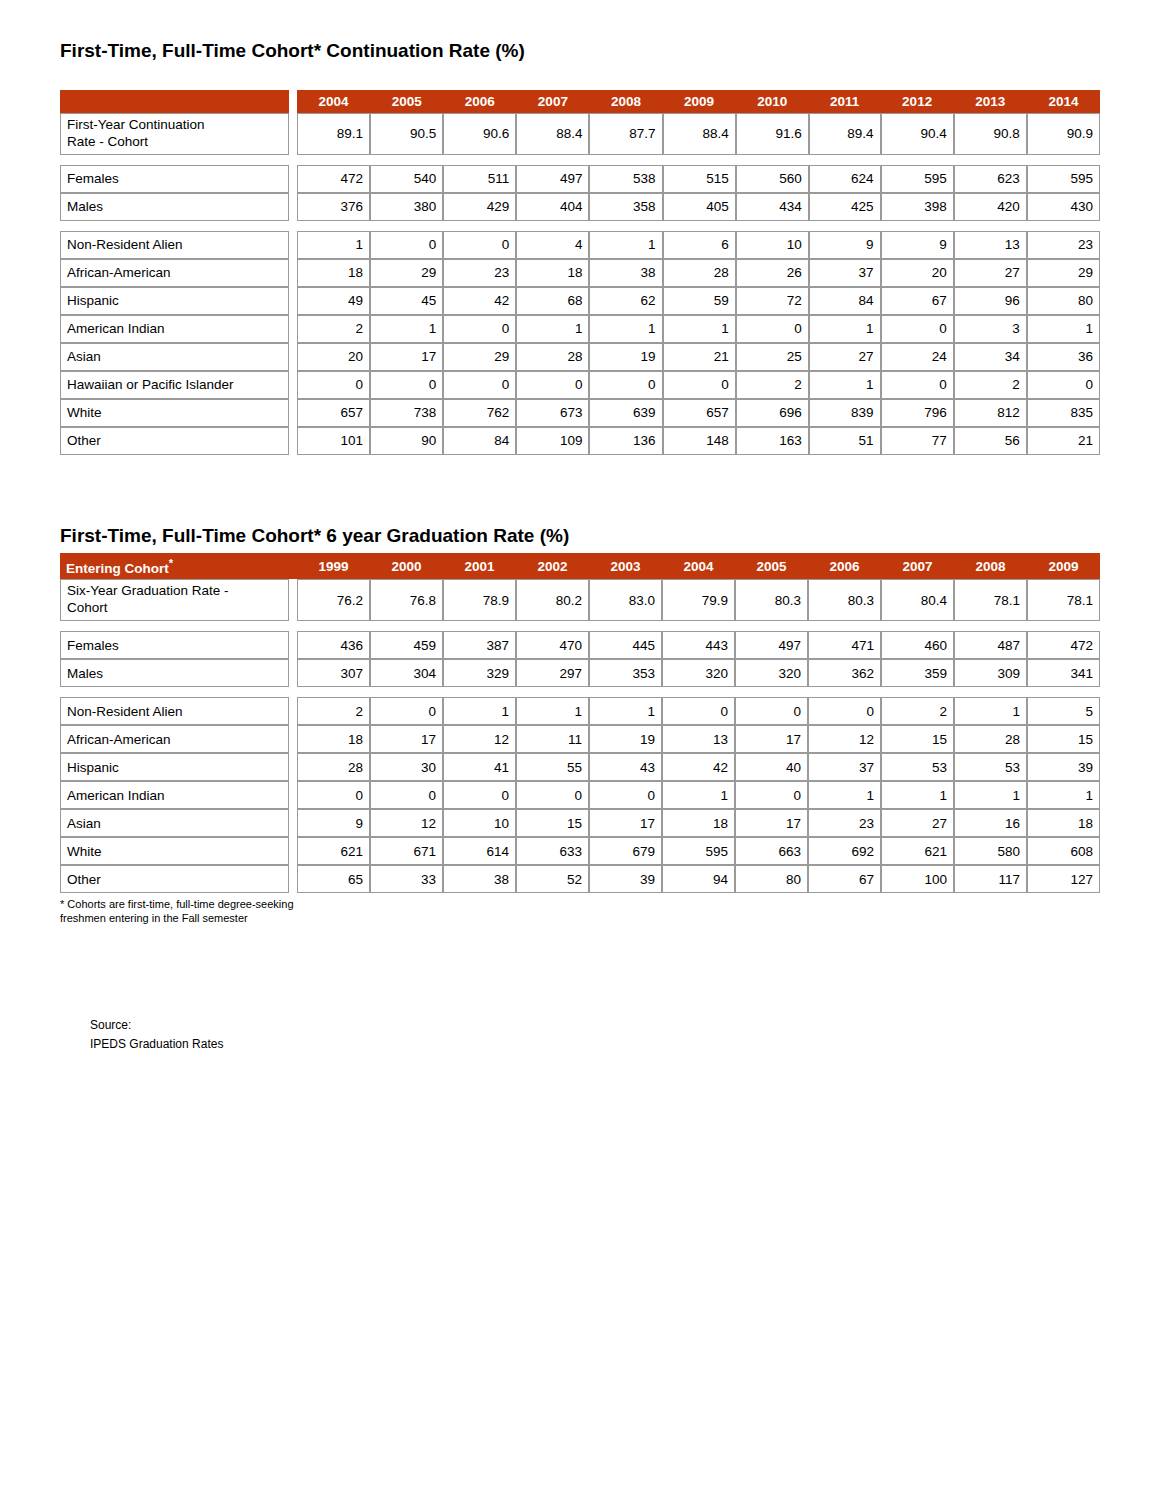First-Time, Full-Time Cohort* Continuation Rate (%)
| | | 2004 | 2005 | 2006 | 2007 | 2008 | 2009 | 2010 | 2011 | 2012 | 2013 | 2014 |
| --- | --- | --- | --- | --- | --- | --- | --- | --- | --- | --- | --- | --- |
| First-Year Continuation Rate - Cohort | | 89.1 | 90.5 | 90.6 | 88.4 | 87.7 | 88.4 | 91.6 | 89.4 | 90.4 | 90.8 | 90.9 |
| Females | | 472 | 540 | 511 | 497 | 538 | 515 | 560 | 624 | 595 | 623 | 595 |
| Males | | 376 | 380 | 429 | 404 | 358 | 405 | 434 | 425 | 398 | 420 | 430 |
| Non-Resident Alien | | 1 | 0 | 0 | 4 | 1 | 6 | 10 | 9 | 9 | 13 | 23 |
| African-American | | 18 | 29 | 23 | 18 | 38 | 28 | 26 | 37 | 20 | 27 | 29 |
| Hispanic | | 49 | 45 | 42 | 68 | 62 | 59 | 72 | 84 | 67 | 96 | 80 |
| American Indian | | 2 | 1 | 0 | 1 | 1 | 1 | 0 | 1 | 0 | 3 | 1 |
| Asian | | 20 | 17 | 29 | 28 | 19 | 21 | 25 | 27 | 24 | 34 | 36 |
| Hawaiian or Pacific Islander | | 0 | 0 | 0 | 0 | 0 | 0 | 2 | 1 | 0 | 2 | 0 |
| White | | 657 | 738 | 762 | 673 | 639 | 657 | 696 | 839 | 796 | 812 | 835 |
| Other | | 101 | 90 | 84 | 109 | 136 | 148 | 163 | 51 | 77 | 56 | 21 |
First-Time, Full-Time Cohort* 6 year Graduation Rate (%)
| Entering Cohort * | | 1999 | 2000 | 2001 | 2002 | 2003 | 2004 | 2005 | 2006 | 2007 | 2008 | 2009 |
| --- | --- | --- | --- | --- | --- | --- | --- | --- | --- | --- | --- | --- |
| Six-Year Graduation Rate - Cohort | | 76.2 | 76.8 | 78.9 | 80.2 | 83.0 | 79.9 | 80.3 | 80.3 | 80.4 | 78.1 | 78.1 |
| Females | | 436 | 459 | 387 | 470 | 445 | 443 | 497 | 471 | 460 | 487 | 472 |
| Males | | 307 | 304 | 329 | 297 | 353 | 320 | 320 | 362 | 359 | 309 | 341 |
| Non-Resident Alien | | 2 | 0 | 1 | 1 | 1 | 0 | 0 | 0 | 2 | 1 | 5 |
| African-American | | 18 | 17 | 12 | 11 | 19 | 13 | 17 | 12 | 15 | 28 | 15 |
| Hispanic | | 28 | 30 | 41 | 55 | 43 | 42 | 40 | 37 | 53 | 53 | 39 |
| American Indian | | 0 | 0 | 0 | 0 | 0 | 1 | 0 | 1 | 1 | 1 | 1 |
| Asian | | 9 | 12 | 10 | 15 | 17 | 18 | 17 | 23 | 27 | 16 | 18 |
| White | | 621 | 671 | 614 | 633 | 679 | 595 | 663 | 692 | 621 | 580 | 608 |
| Other | | 65 | 33 | 38 | 52 | 39 | 94 | 80 | 67 | 100 | 117 | 127 |
* Cohorts are first-time, full-time degree-seeking freshmen entering in the Fall semester
Source:
IPEDS Graduation Rates